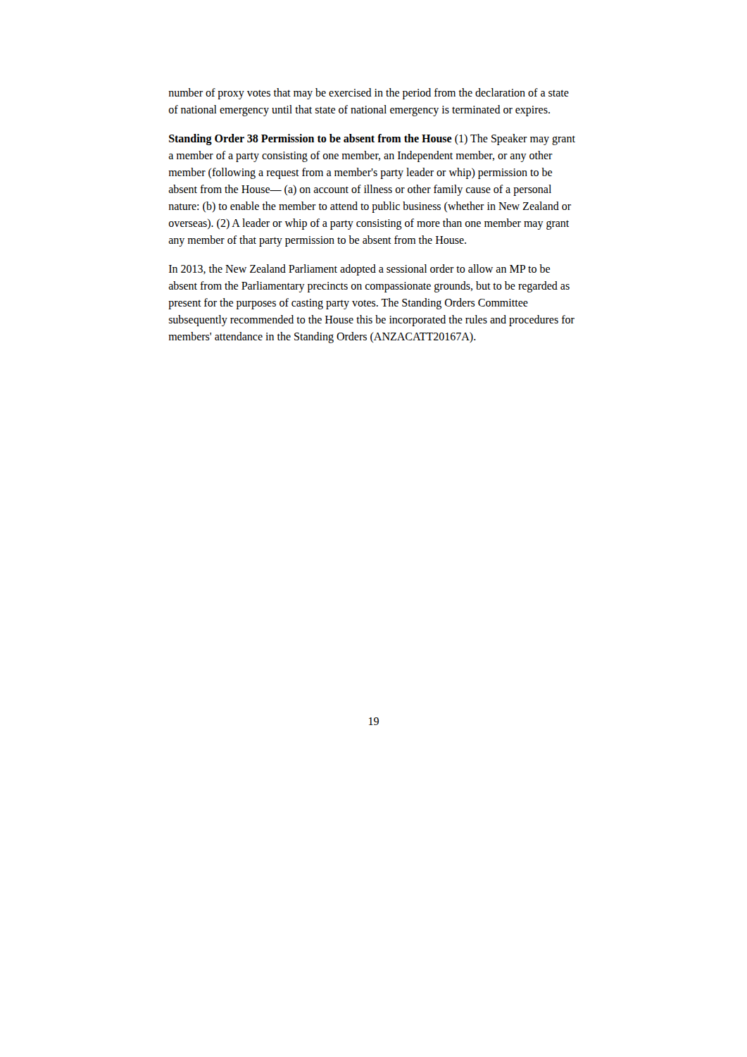number of proxy votes that may be exercised in the period from the declaration of a state of national emergency until that state of national emergency is terminated or expires.
Standing Order 38 Permission to be absent from the House (1) The Speaker may grant a member of a party consisting of one member, an Independent member, or any other member (following a request from a member's party leader or whip) permission to be absent from the House— (a) on account of illness or other family cause of a personal nature: (b) to enable the member to attend to public business (whether in New Zealand or overseas). (2) A leader or whip of a party consisting of more than one member may grant any member of that party permission to be absent from the House.
In 2013, the New Zealand Parliament adopted a sessional order to allow an MP to be absent from the Parliamentary precincts on compassionate grounds, but to be regarded as present for the purposes of casting party votes. The Standing Orders Committee subsequently recommended to the House this be incorporated the rules and procedures for members' attendance in the Standing Orders (ANZACATT20167A).
19